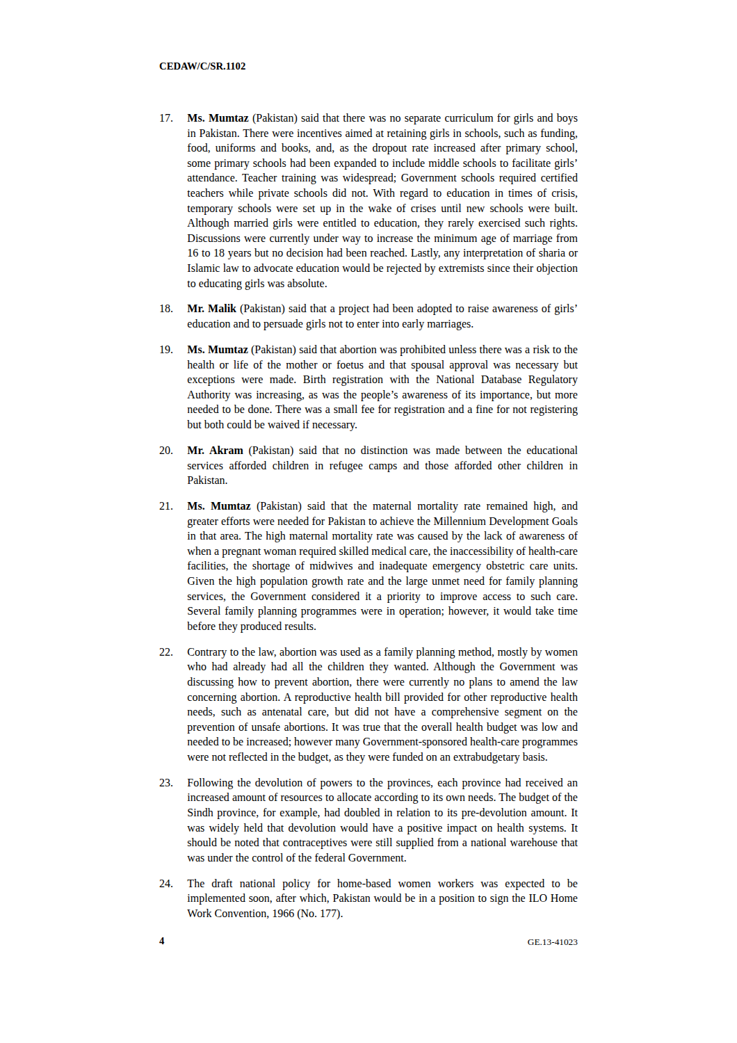CEDAW/C/SR.1102
17. Ms. Mumtaz (Pakistan) said that there was no separate curriculum for girls and boys in Pakistan. There were incentives aimed at retaining girls in schools, such as funding, food, uniforms and books, and, as the dropout rate increased after primary school, some primary schools had been expanded to include middle schools to facilitate girls’ attendance. Teacher training was widespread; Government schools required certified teachers while private schools did not. With regard to education in times of crisis, temporary schools were set up in the wake of crises until new schools were built. Although married girls were entitled to education, they rarely exercised such rights. Discussions were currently under way to increase the minimum age of marriage from 16 to 18 years but no decision had been reached. Lastly, any interpretation of sharia or Islamic law to advocate education would be rejected by extremists since their objection to educating girls was absolute.
18. Mr. Malik (Pakistan) said that a project had been adopted to raise awareness of girls’ education and to persuade girls not to enter into early marriages.
19. Ms. Mumtaz (Pakistan) said that abortion was prohibited unless there was a risk to the health or life of the mother or foetus and that spousal approval was necessary but exceptions were made. Birth registration with the National Database Regulatory Authority was increasing, as was the people’s awareness of its importance, but more needed to be done. There was a small fee for registration and a fine for not registering but both could be waived if necessary.
20. Mr. Akram (Pakistan) said that no distinction was made between the educational services afforded children in refugee camps and those afforded other children in Pakistan.
21. Ms. Mumtaz (Pakistan) said that the maternal mortality rate remained high, and greater efforts were needed for Pakistan to achieve the Millennium Development Goals in that area. The high maternal mortality rate was caused by the lack of awareness of when a pregnant woman required skilled medical care, the inaccessibility of health-care facilities, the shortage of midwives and inadequate emergency obstetric care units. Given the high population growth rate and the large unmet need for family planning services, the Government considered it a priority to improve access to such care. Several family planning programmes were in operation; however, it would take time before they produced results.
22. Contrary to the law, abortion was used as a family planning method, mostly by women who had already had all the children they wanted. Although the Government was discussing how to prevent abortion, there were currently no plans to amend the law concerning abortion. A reproductive health bill provided for other reproductive health needs, such as antenatal care, but did not have a comprehensive segment on the prevention of unsafe abortions. It was true that the overall health budget was low and needed to be increased; however many Government-sponsored health-care programmes were not reflected in the budget, as they were funded on an extrabudgetary basis.
23. Following the devolution of powers to the provinces, each province had received an increased amount of resources to allocate according to its own needs. The budget of the Sindh province, for example, had doubled in relation to its pre-devolution amount. It was widely held that devolution would have a positive impact on health systems. It should be noted that contraceptives were still supplied from a national warehouse that was under the control of the federal Government.
24. The draft national policy for home-based women workers was expected to be implemented soon, after which, Pakistan would be in a position to sign the ILO Home Work Convention, 1966 (No. 177).
4 GE.13-41023